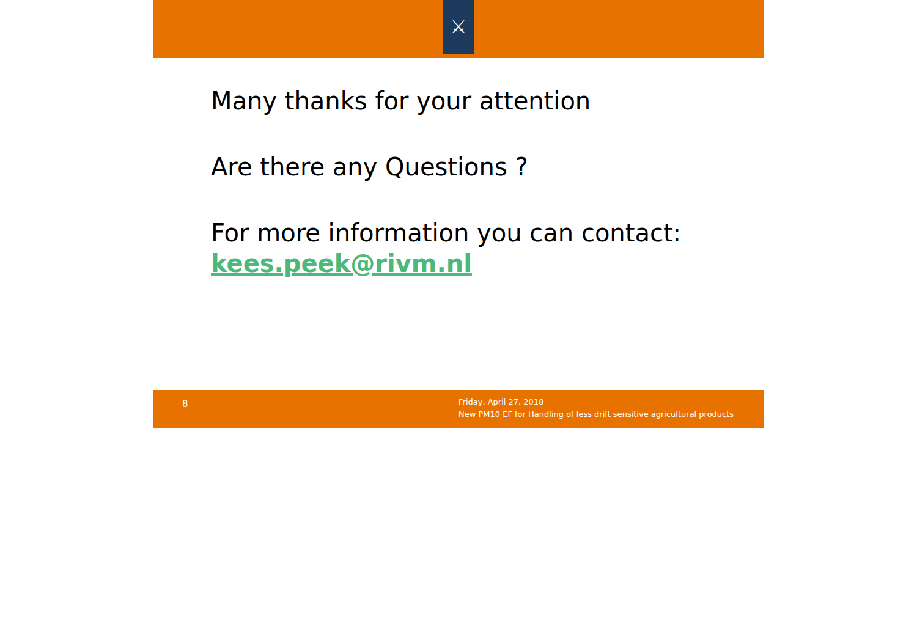⚔
Many thanks for your attention
Are there any Questions ?
For more information you can contact: kees.peek@rivm.nl
8
Friday, April 27, 2018
New PM10 EF for Handling of less drift sensitive agricultural products